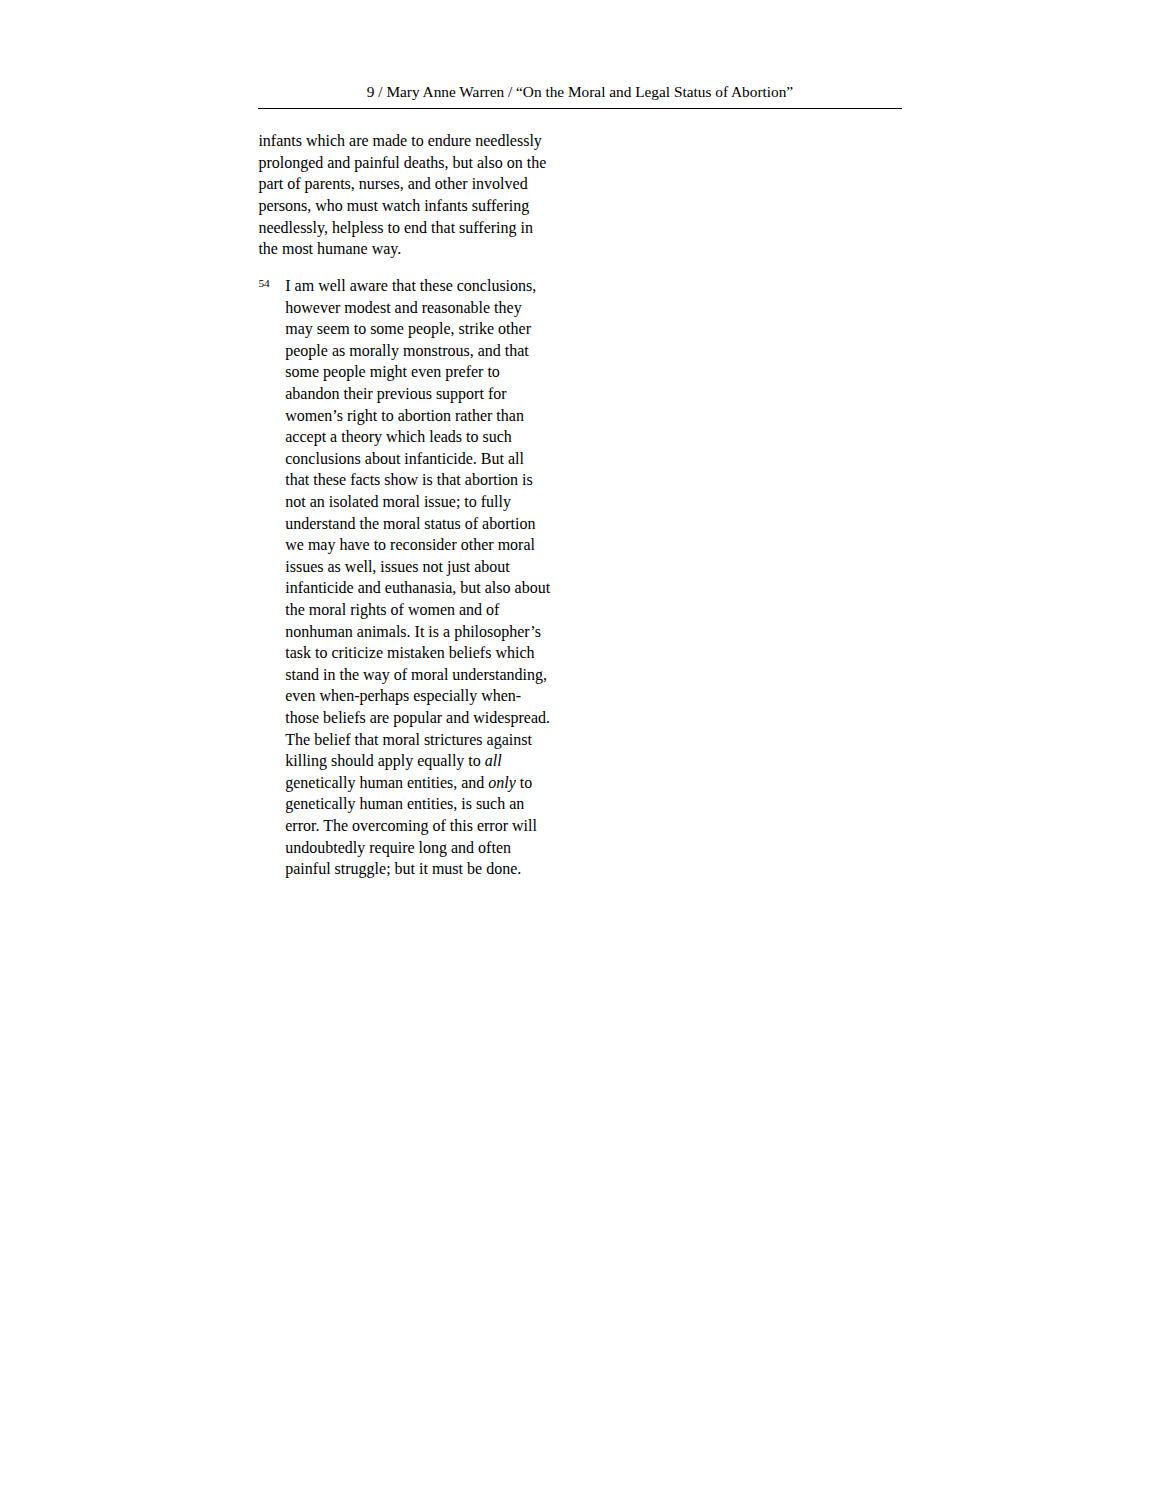9 / Mary Anne Warren / “On the Moral and Legal Status of Abortion”
infants which are made to endure needlessly prolonged and painful deaths, but also on the part of parents, nurses, and other involved persons, who must watch infants suffering needlessly, helpless to end that suffering in the most humane way.
54 I am well aware that these conclusions, however modest and reasonable they may seem to some people, strike other people as morally monstrous, and that some people might even prefer to abandon their previous support for women’s right to abortion rather than accept a theory which leads to such conclusions about infanticide. But all that these facts show is that abortion is not an isolated moral issue; to fully understand the moral status of abortion we may have to reconsider other moral issues as well, issues not just about infanticide and euthanasia, but also about the moral rights of women and of nonhuman animals. It is a philosopher’s task to criticize mistaken beliefs which stand in the way of moral understanding, even when-perhaps especially when-those beliefs are popular and widespread. The belief that moral strictures against killing should apply equally to all genetically human entities, and only to genetically human entities, is such an error. The overcoming of this error will undoubtedly require long and often painful struggle; but it must be done.